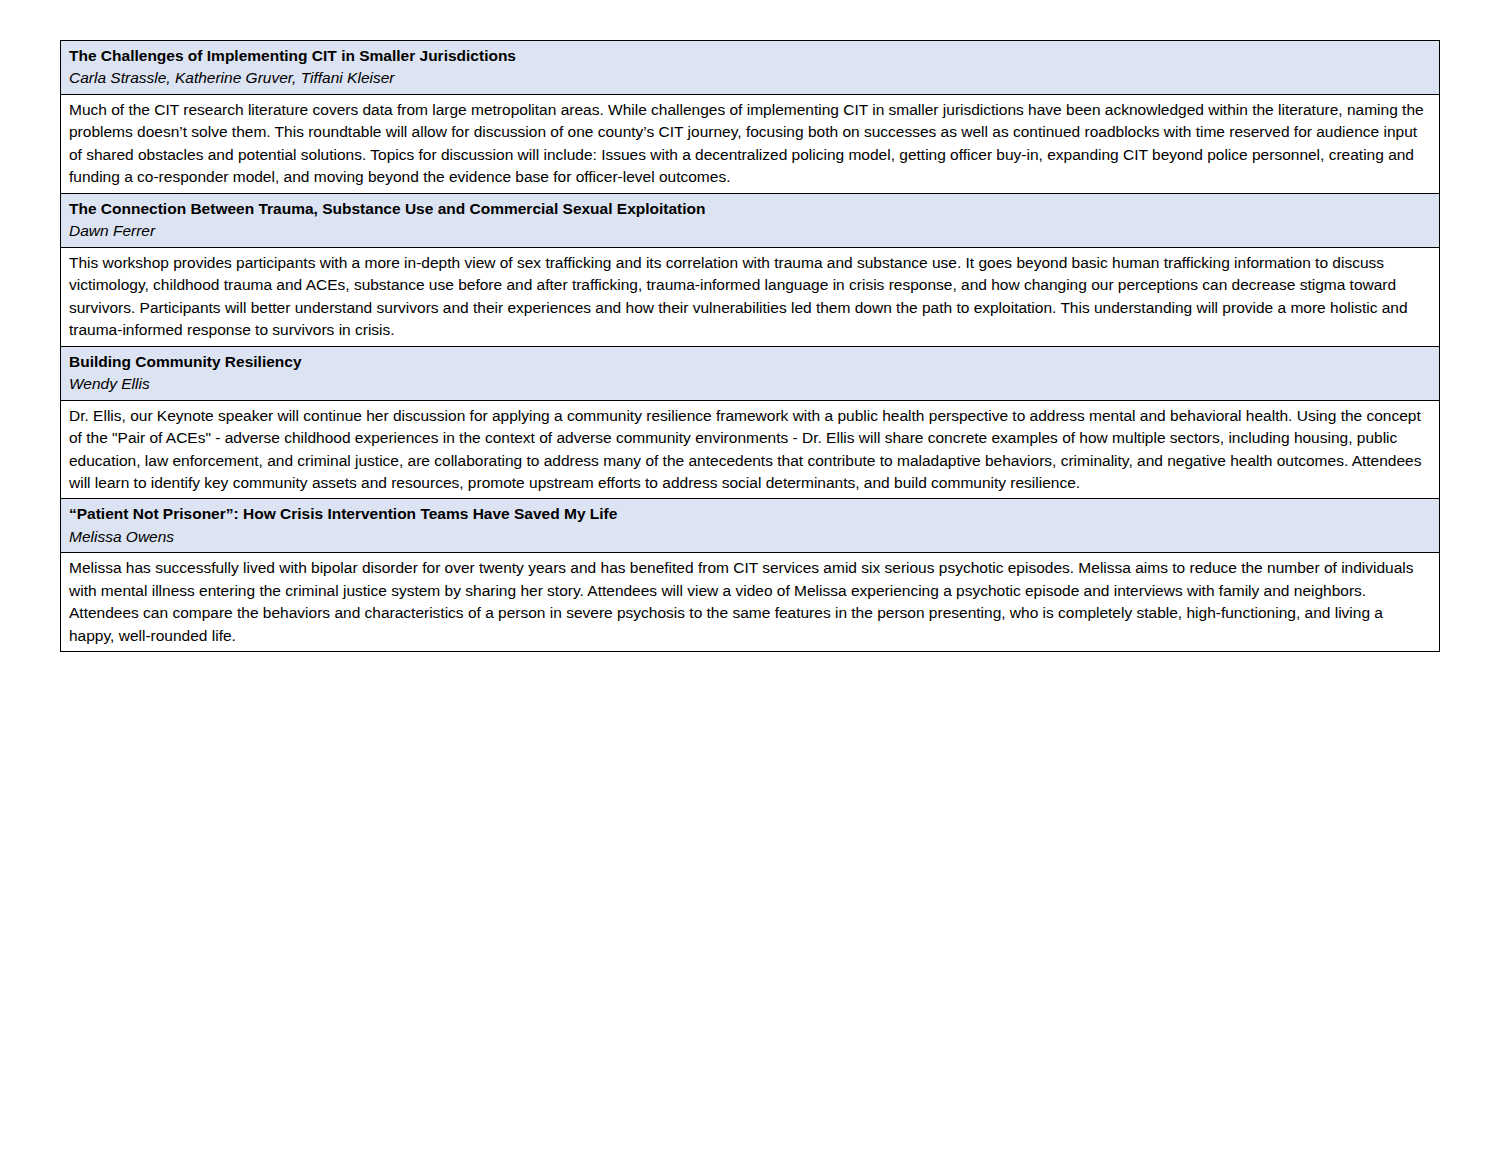| The Challenges of Implementing CIT in Smaller Jurisdictions |
| Carla Strassle, Katherine Gruver, Tiffani Kleiser |
| Much of the CIT research literature covers data from large metropolitan areas. While challenges of implementing CIT in smaller jurisdictions have been acknowledged within the literature, naming the problems doesn’t solve them. This roundtable will allow for discussion of one county’s CIT journey, focusing both on successes as well as continued roadblocks with time reserved for audience input of shared obstacles and potential solutions. Topics for discussion will include: Issues with a decentralized policing model, getting officer buy-in, expanding CIT beyond police personnel, creating and funding a co-responder model, and moving beyond the evidence base for officer-level outcomes. |
| The Connection Between Trauma, Substance Use and Commercial Sexual Exploitation |
| Dawn Ferrer |
| This workshop provides participants with a more in-depth view of sex trafficking and its correlation with trauma and substance use. It goes beyond basic human trafficking information to discuss victimology, childhood trauma and ACEs, substance use before and after trafficking, trauma-informed language in crisis response, and how changing our perceptions can decrease stigma toward survivors. Participants will better understand survivors and their experiences and how their vulnerabilities led them down the path to exploitation. This understanding will provide a more holistic and trauma-informed response to survivors in crisis. |
| Building Community Resiliency |
| Wendy Ellis |
| Dr. Ellis, our Keynote speaker will continue her discussion for applying a community resilience framework with a public health perspective to address mental and behavioral health. Using the concept of the "Pair of ACEs" - adverse childhood experiences in the context of adverse community environments - Dr. Ellis will share concrete examples of how multiple sectors, including housing, public education, law enforcement, and criminal justice, are collaborating to address many of the antecedents that contribute to maladaptive behaviors, criminality, and negative health outcomes. Attendees will learn to identify key community assets and resources, promote upstream efforts to address social determinants, and build community resilience. |
| “Patient Not Prisoner”: How Crisis Intervention Teams Have Saved My Life |
| Melissa Owens |
| Melissa has successfully lived with bipolar disorder for over twenty years and has benefited from CIT services amid six serious psychotic episodes. Melissa aims to reduce the number of individuals with mental illness entering the criminal justice system by sharing her story. Attendees will view a video of Melissa experiencing a psychotic episode and interviews with family and neighbors. Attendees can compare the behaviors and characteristics of a person in severe psychosis to the same features in the person presenting, who is completely stable, high-functioning, and living a happy, well-rounded life. |